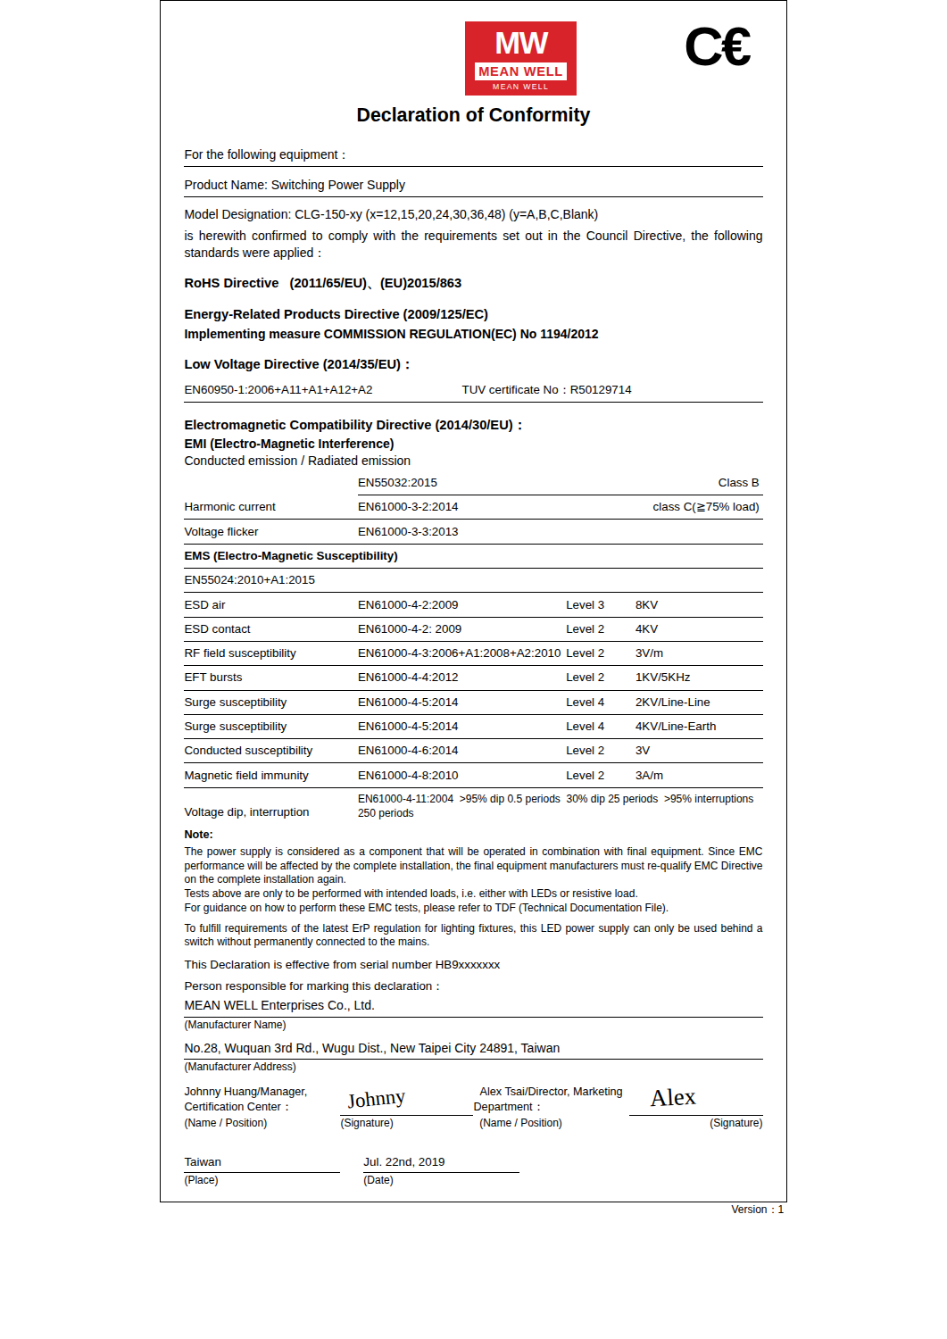MW MEAN WELL MEAN WELL
C€
Declaration of Conformity
For the following equipment：
Product Name: Switching Power Supply
Model Designation: CLG-150-xy (x=12,15,20,24,30,36,48) (y=A,B,C,Blank)
is herewith confirmed to comply with the requirements set out in the Council Directive, the following standards were applied：
RoHS Directive (2011/65/EU)、(EU)2015/863
Energy-Related Products Directive (2009/125/EC)
Implementing measure COMMISSION REGULATION(EC) No 1194/2012
Low Voltage Directive (2014/35/EU)：
| EN60950-1:2006+A11+A1+A12+A2 | TUV certificate No：R50129714 |
Electromagnetic Compatibility Directive (2014/30/EU)：
EMI (Electro-Magnetic Interference)
Conducted emission / Radiated emission
| | EN55032:2015 | Class B |
| Harmonic current | EN61000-3-2:2014 | class C(≧75% load) |
| Voltage flicker | EN61000-3-3:2013 |
| EMS (Electro-Magnetic Susceptibility) |
| EN55024:2010+A1:2015 |
| ESD air | EN61000-4-2:2009 | Level 3 | 8KV |
| ESD contact | EN61000-4-2: 2009 | Level 2 | 4KV |
| RF field susceptibility | EN61000-4-3:2006+A1:2008+A2:2010 | Level 2 | 3V/m |
| EFT bursts | EN61000-4-4:2012 | Level 2 | 1KV/5KHz |
| Surge susceptibility | EN61000-4-5:2014 | Level 4 | 2KV/Line-Line |
| Surge susceptibility | EN61000-4-5:2014 | Level 4 | 4KV/Line-Earth |
| Conducted susceptibility | EN61000-4-6:2014 | Level 2 | 3V |
| Magnetic field immunity | EN61000-4-8:2010 | Level 2 | 3A/m |
| Voltage dip, interruption | EN61000-4-11:2004 >95% dip 0.5 periods 30% dip 25 periods >95% interruptions 250 periods |
Note:
The power supply is considered as a component that will be operated in combination with final equipment. Since EMC performance will be affected by the complete installation, the final equipment manufacturers must re-qualify EMC Directive on the complete installation again.
Tests above are only to be performed with intended loads, i.e. either with LEDs or resistive load.
For guidance on how to perform these EMC tests, please refer to TDF (Technical Documentation File).
To fulfill requirements of the latest ErP regulation for lighting fixtures, this LED power supply can only be used behind a switch without permanently connected to the mains.
This Declaration is effective from serial number HB9xxxxxxx
Person responsible for marking this declaration：
MEAN WELL Enterprises Co., Ltd.
(Manufacturer Name)
No.28, Wuquan 3rd Rd., Wugu Dist., New Taipei City 24891, Taiwan
(Manufacturer Address)
| Johnny Huang/Manager, Certification Center： | Johnny | Alex Tsai/Director, Marketing Department： | Alex |
| (Name / Position) | (Signature) | (Name / Position) | (Signature) |
| Taiwan | | Jul. 22nd, 2019 | |
| (Place) | | (Date) | |
Version：1